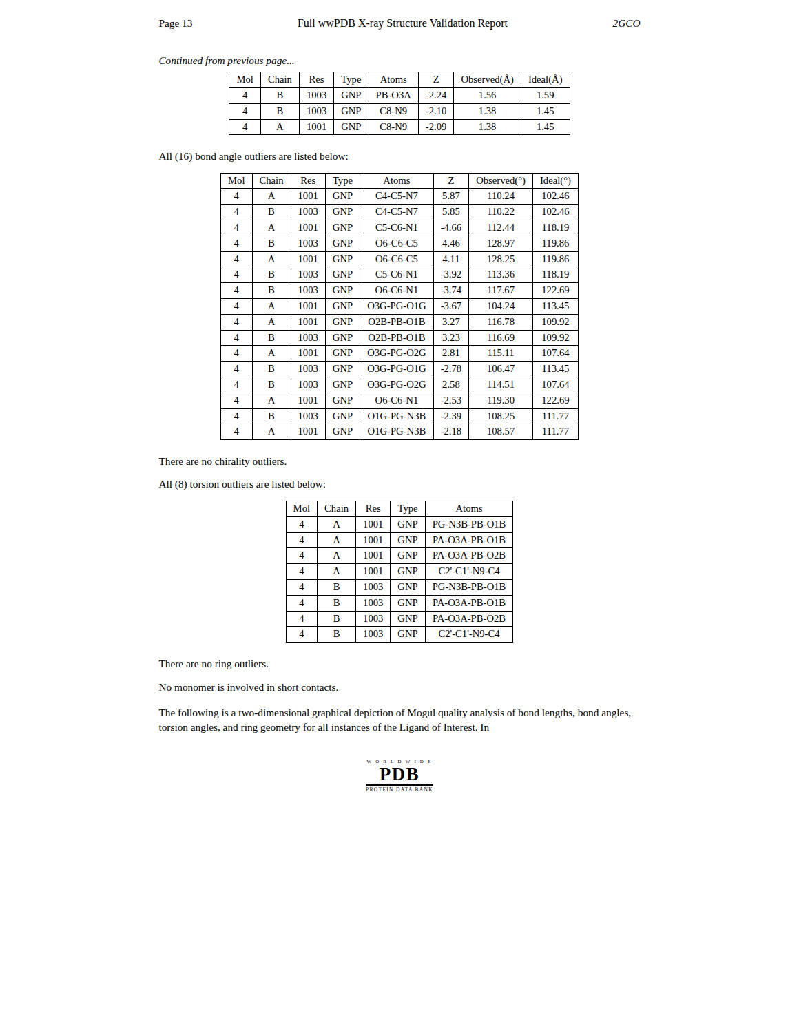Page 13
Full wwPDB X-ray Structure Validation Report
2GCO
Continued from previous page...
| Mol | Chain | Res | Type | Atoms | Z | Observed(Å) | Ideal(Å) |
| --- | --- | --- | --- | --- | --- | --- | --- |
| 4 | B | 1003 | GNP | PB-O3A | -2.24 | 1.56 | 1.59 |
| 4 | B | 1003 | GNP | C8-N9 | -2.10 | 1.38 | 1.45 |
| 4 | A | 1001 | GNP | C8-N9 | -2.09 | 1.38 | 1.45 |
All (16) bond angle outliers are listed below:
| Mol | Chain | Res | Type | Atoms | Z | Observed(°) | Ideal(°) |
| --- | --- | --- | --- | --- | --- | --- | --- |
| 4 | A | 1001 | GNP | C4-C5-N7 | 5.87 | 110.24 | 102.46 |
| 4 | B | 1003 | GNP | C4-C5-N7 | 5.85 | 110.22 | 102.46 |
| 4 | A | 1001 | GNP | C5-C6-N1 | -4.66 | 112.44 | 118.19 |
| 4 | B | 1003 | GNP | O6-C6-C5 | 4.46 | 128.97 | 119.86 |
| 4 | A | 1001 | GNP | O6-C6-C5 | 4.11 | 128.25 | 119.86 |
| 4 | B | 1003 | GNP | C5-C6-N1 | -3.92 | 113.36 | 118.19 |
| 4 | B | 1003 | GNP | O6-C6-N1 | -3.74 | 117.67 | 122.69 |
| 4 | A | 1001 | GNP | O3G-PG-O1G | -3.67 | 104.24 | 113.45 |
| 4 | A | 1001 | GNP | O2B-PB-O1B | 3.27 | 116.78 | 109.92 |
| 4 | B | 1003 | GNP | O2B-PB-O1B | 3.23 | 116.69 | 109.92 |
| 4 | A | 1001 | GNP | O3G-PG-O2G | 2.81 | 115.11 | 107.64 |
| 4 | B | 1003 | GNP | O3G-PG-O1G | -2.78 | 106.47 | 113.45 |
| 4 | B | 1003 | GNP | O3G-PG-O2G | 2.58 | 114.51 | 107.64 |
| 4 | A | 1001 | GNP | O6-C6-N1 | -2.53 | 119.30 | 122.69 |
| 4 | B | 1003 | GNP | O1G-PG-N3B | -2.39 | 108.25 | 111.77 |
| 4 | A | 1001 | GNP | O1G-PG-N3B | -2.18 | 108.57 | 111.77 |
There are no chirality outliers.
All (8) torsion outliers are listed below:
| Mol | Chain | Res | Type | Atoms |
| --- | --- | --- | --- | --- |
| 4 | A | 1001 | GNP | PG-N3B-PB-O1B |
| 4 | A | 1001 | GNP | PA-O3A-PB-O1B |
| 4 | A | 1001 | GNP | PA-O3A-PB-O2B |
| 4 | A | 1001 | GNP | C2'-C1'-N9-C4 |
| 4 | B | 1003 | GNP | PG-N3B-PB-O1B |
| 4 | B | 1003 | GNP | PA-O3A-PB-O1B |
| 4 | B | 1003 | GNP | PA-O3A-PB-O2B |
| 4 | B | 1003 | GNP | C2'-C1'-N9-C4 |
There are no ring outliers.
No monomer is involved in short contacts.
The following is a two-dimensional graphical depiction of Mogul quality analysis of bond lengths, bond angles, torsion angles, and ring geometry for all instances of the Ligand of Interest. In
W O R L D W I D E PDB PROTEIN DATA BANK